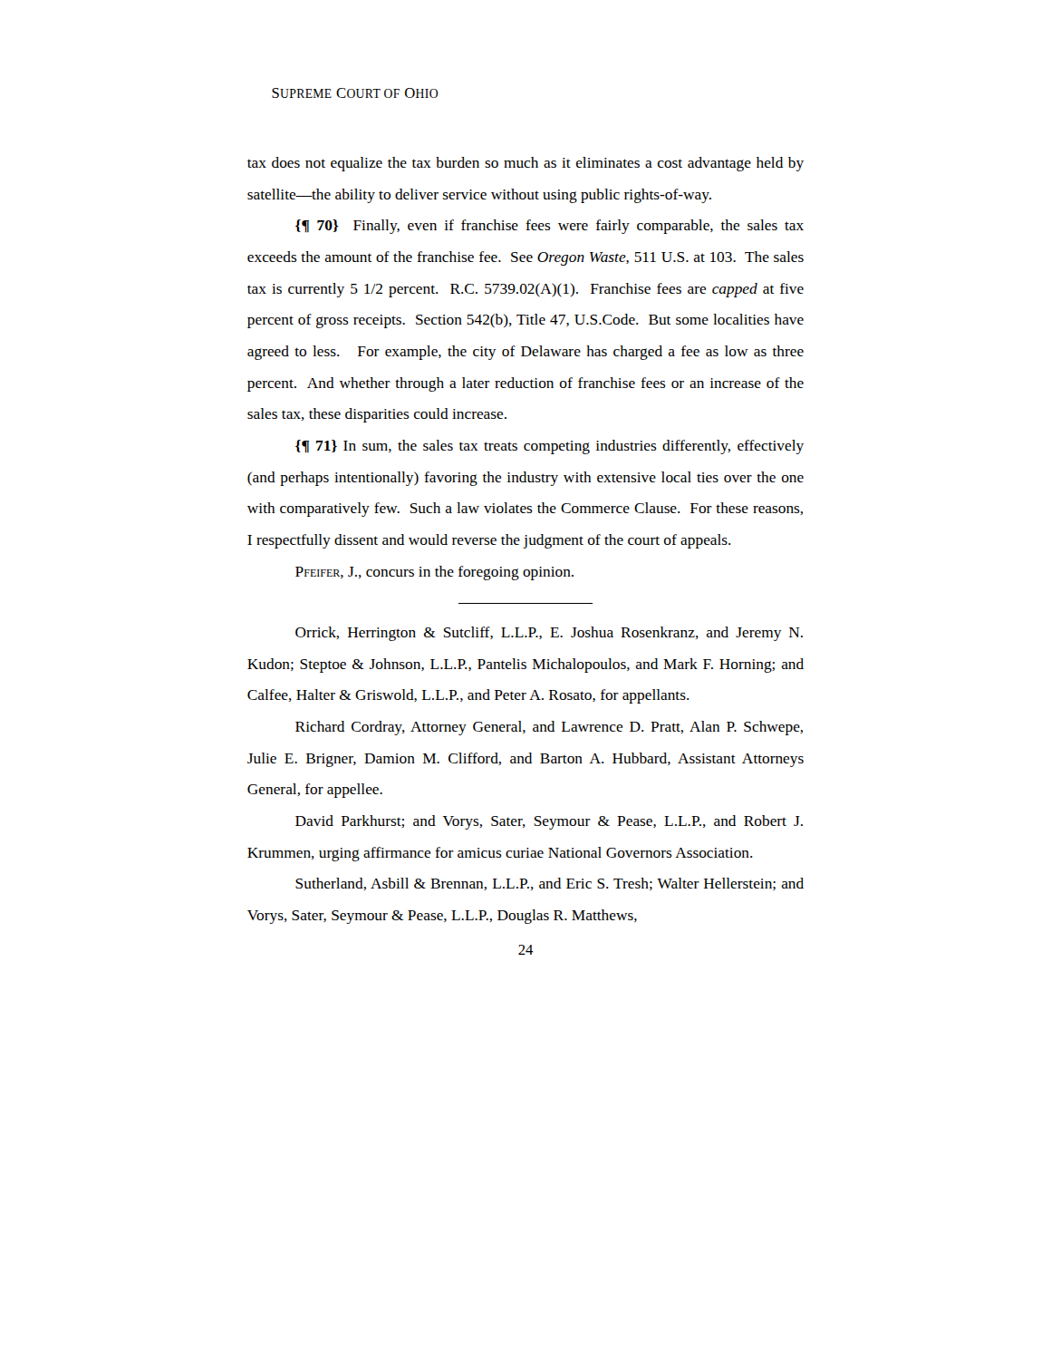SUPREME COURT OF OHIO
tax does not equalize the tax burden so much as it eliminates a cost advantage held by satellite—the ability to deliver service without using public rights-of-way.
{¶ 70} Finally, even if franchise fees were fairly comparable, the sales tax exceeds the amount of the franchise fee. See Oregon Waste, 511 U.S. at 103. The sales tax is currently 5 1/2 percent. R.C. 5739.02(A)(1). Franchise fees are capped at five percent of gross receipts. Section 542(b), Title 47, U.S.Code. But some localities have agreed to less. For example, the city of Delaware has charged a fee as low as three percent. And whether through a later reduction of franchise fees or an increase of the sales tax, these disparities could increase.
{¶ 71} In sum, the sales tax treats competing industries differently, effectively (and perhaps intentionally) favoring the industry with extensive local ties over the one with comparatively few. Such a law violates the Commerce Clause. For these reasons, I respectfully dissent and would reverse the judgment of the court of appeals.
Pfeifer, J., concurs in the foregoing opinion.
Orrick, Herrington & Sutcliff, L.L.P., E. Joshua Rosenkranz, and Jeremy N. Kudon; Steptoe & Johnson, L.L.P., Pantelis Michalopoulos, and Mark F. Horning; and Calfee, Halter & Griswold, L.L.P., and Peter A. Rosato, for appellants.
Richard Cordray, Attorney General, and Lawrence D. Pratt, Alan P. Schwepe, Julie E. Brigner, Damion M. Clifford, and Barton A. Hubbard, Assistant Attorneys General, for appellee.
David Parkhurst; and Vorys, Sater, Seymour & Pease, L.L.P., and Robert J. Krummen, urging affirmance for amicus curiae National Governors Association.
Sutherland, Asbill & Brennan, L.L.P., and Eric S. Tresh; Walter Hellerstein; and Vorys, Sater, Seymour & Pease, L.L.P., Douglas R. Matthews,
24